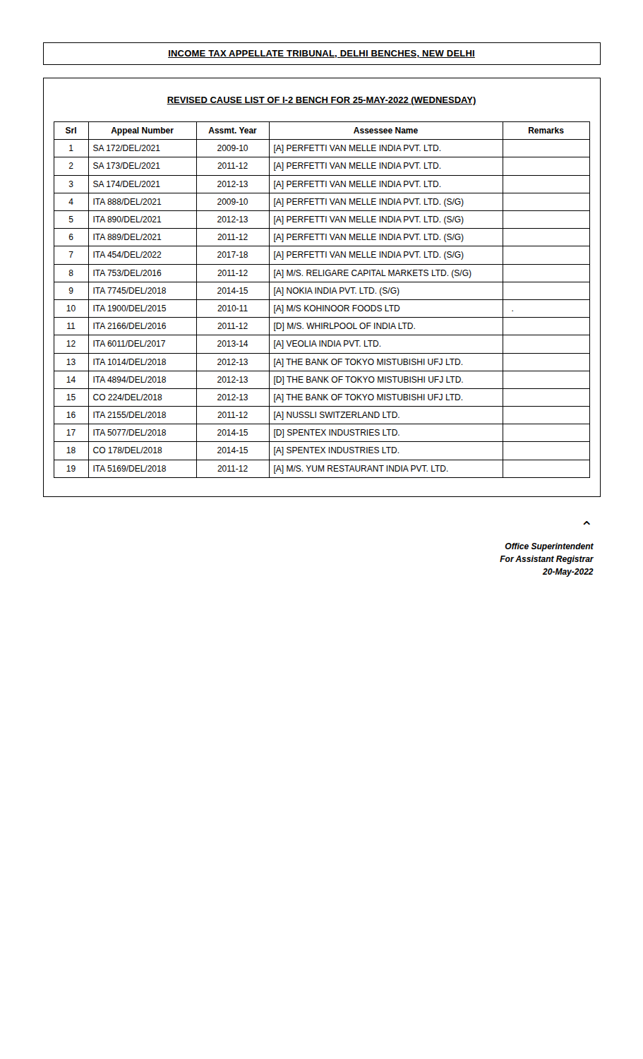INCOME TAX APPELLATE TRIBUNAL, DELHI BENCHES, NEW DELHI
REVISED CAUSE LIST OF I-2 BENCH FOR 25-MAY-2022 (WEDNESDAY)
| Srl | Appeal Number | Assmt. Year | Assessee Name | Remarks |
| --- | --- | --- | --- | --- |
| 1 | SA 172/DEL/2021 | 2009-10 | [A] PERFETTI VAN MELLE INDIA PVT. LTD. | |
| 2 | SA 173/DEL/2021 | 2011-12 | [A] PERFETTI VAN MELLE INDIA PVT. LTD. | |
| 3 | SA 174/DEL/2021 | 2012-13 | [A] PERFETTI VAN MELLE INDIA PVT. LTD. | |
| 4 | ITA 888/DEL/2021 | 2009-10 | [A] PERFETTI VAN MELLE INDIA PVT. LTD. (S/G) | |
| 5 | ITA 890/DEL/2021 | 2012-13 | [A] PERFETTI VAN MELLE INDIA PVT. LTD. (S/G) | |
| 6 | ITA 889/DEL/2021 | 2011-12 | [A] PERFETTI VAN MELLE INDIA PVT. LTD. (S/G) | |
| 7 | ITA 454/DEL/2022 | 2017-18 | [A] PERFETTI VAN MELLE INDIA PVT. LTD. (S/G) | |
| 8 | ITA 753/DEL/2016 | 2011-12 | [A] M/S. RELIGARE CAPITAL MARKETS LTD. (S/G) | |
| 9 | ITA 7745/DEL/2018 | 2014-15 | [A] NOKIA INDIA PVT. LTD. (S/G) | |
| 10 | ITA 1900/DEL/2015 | 2010-11 | [A] M/S KOHINOOR FOODS LTD | . |
| 11 | ITA 2166/DEL/2016 | 2011-12 | [D] M/S. WHIRLPOOL OF INDIA LTD. | |
| 12 | ITA 6011/DEL/2017 | 2013-14 | [A] VEOLIA INDIA PVT. LTD. | |
| 13 | ITA 1014/DEL/2018 | 2012-13 | [A] THE BANK OF TOKYO MISTUBISHI UFJ LTD. | |
| 14 | ITA 4894/DEL/2018 | 2012-13 | [D] THE BANK OF TOKYO MISTUBISHI UFJ LTD. | |
| 15 | CO 224/DEL/2018 | 2012-13 | [A] THE BANK OF TOKYO MISTUBISHI UFJ LTD. | |
| 16 | ITA 2155/DEL/2018 | 2011-12 | [A] NUSSLI SWITZERLAND LTD. | |
| 17 | ITA 5077/DEL/2018 | 2014-15 | [D] SPENTEX INDUSTRIES LTD. | |
| 18 | CO 178/DEL/2018 | 2014-15 | [A] SPENTEX INDUSTRIES LTD. | |
| 19 | ITA 5169/DEL/2018 | 2011-12 | [A] M/S. YUM RESTAURANT INDIA PVT. LTD. | |
⌃ Office Superintendent
For Assistant Registrar
20-May-2022